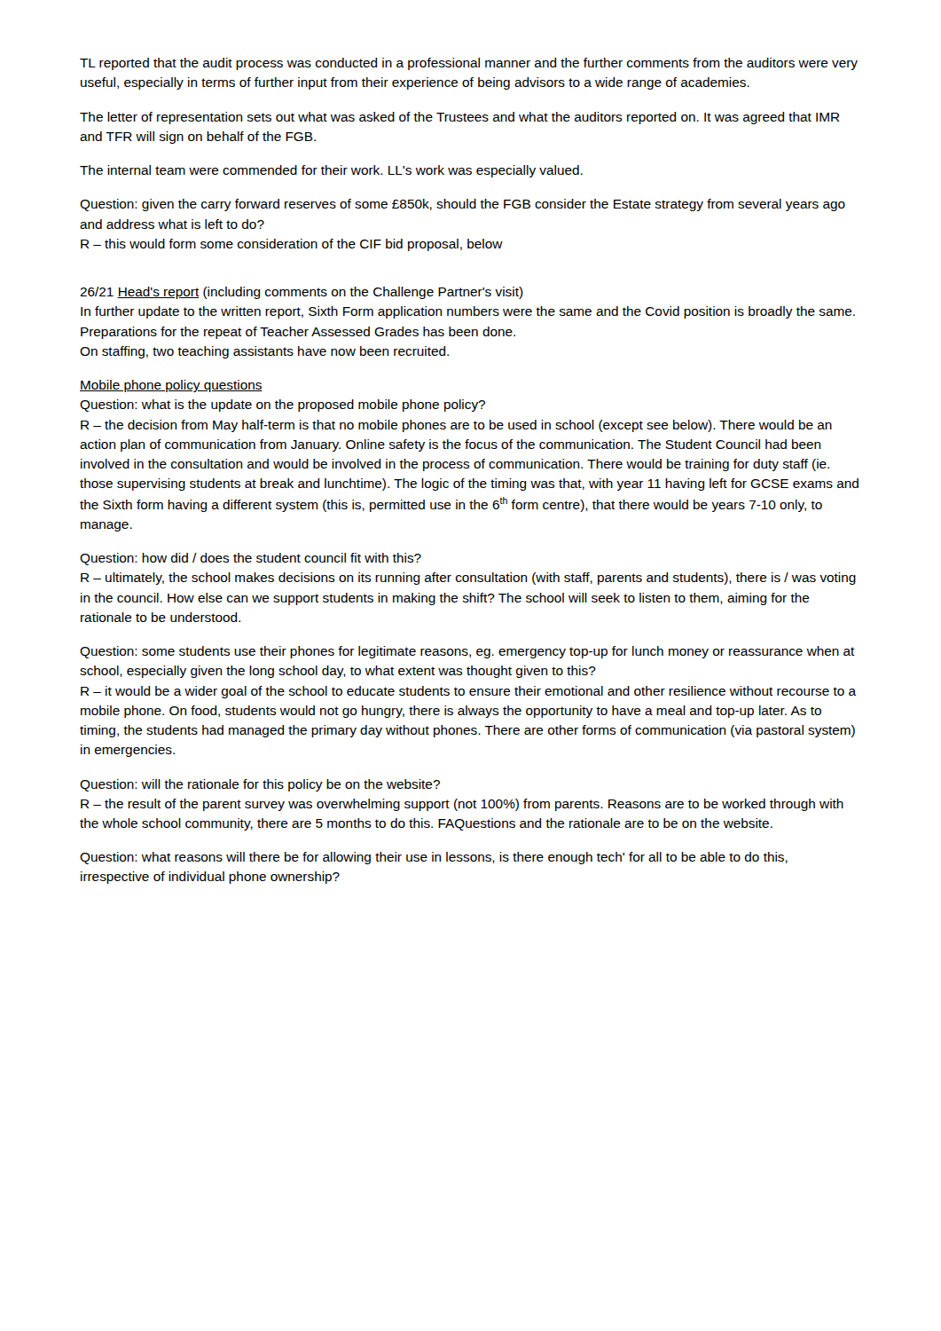TL reported that the audit process was conducted in a professional manner and the further comments from the auditors were very useful, especially in terms of further input from their experience of being advisors to a wide range of academies.
The letter of representation sets out what was asked of the Trustees and what the auditors reported on. It was agreed that IMR and TFR will sign on behalf of the FGB.
The internal team were commended for their work. LL's work was especially valued.
Question: given the carry forward reserves of some £850k, should the FGB consider the Estate strategy from several years ago and address what is left to do?
R – this would form some consideration of the CIF bid proposal, below
26/21 Head's report (including comments on the Challenge Partner's visit)
In further update to the written report, Sixth Form application numbers were the same and the Covid position is broadly the same.
Preparations for the repeat of Teacher Assessed Grades has been done.
On staffing, two teaching assistants have now been recruited.
Mobile phone policy questions
Question: what is the update on the proposed mobile phone policy?
R – the decision from May half-term is that no mobile phones are to be used in school (except see below). There would be an action plan of communication from January. Online safety is the focus of the communication. The Student Council had been involved in the consultation and would be involved in the process of communication. There would be training for duty staff (ie. those supervising students at break and lunchtime). The logic of the timing was that, with year 11 having left for GCSE exams and the Sixth form having a different system (this is, permitted use in the 6th form centre), that there would be years 7-10 only, to manage.
Question: how did / does the student council fit with this?
R – ultimately, the school makes decisions on its running after consultation (with staff, parents and students), there is / was voting in the council. How else can we support students in making the shift? The school will seek to listen to them, aiming for the rationale to be understood.
Question: some students use their phones for legitimate reasons, eg. emergency top-up for lunch money or reassurance when at school, especially given the long school day, to what extent was thought given to this?
R – it would be a wider goal of the school to educate students to ensure their emotional and other resilience without recourse to a mobile phone. On food, students would not go hungry, there is always the opportunity to have a meal and top-up later. As to timing, the students had managed the primary day without phones. There are other forms of communication (via pastoral system) in emergencies.
Question: will the rationale for this policy be on the website?
R – the result of the parent survey was overwhelming support (not 100%) from parents. Reasons are to be worked through with the whole school community, there are 5 months to do this. FAQuestions and the rationale are to be on the website.
Question: what reasons will there be for allowing their use in lessons, is there enough tech' for all to be able to do this, irrespective of individual phone ownership?